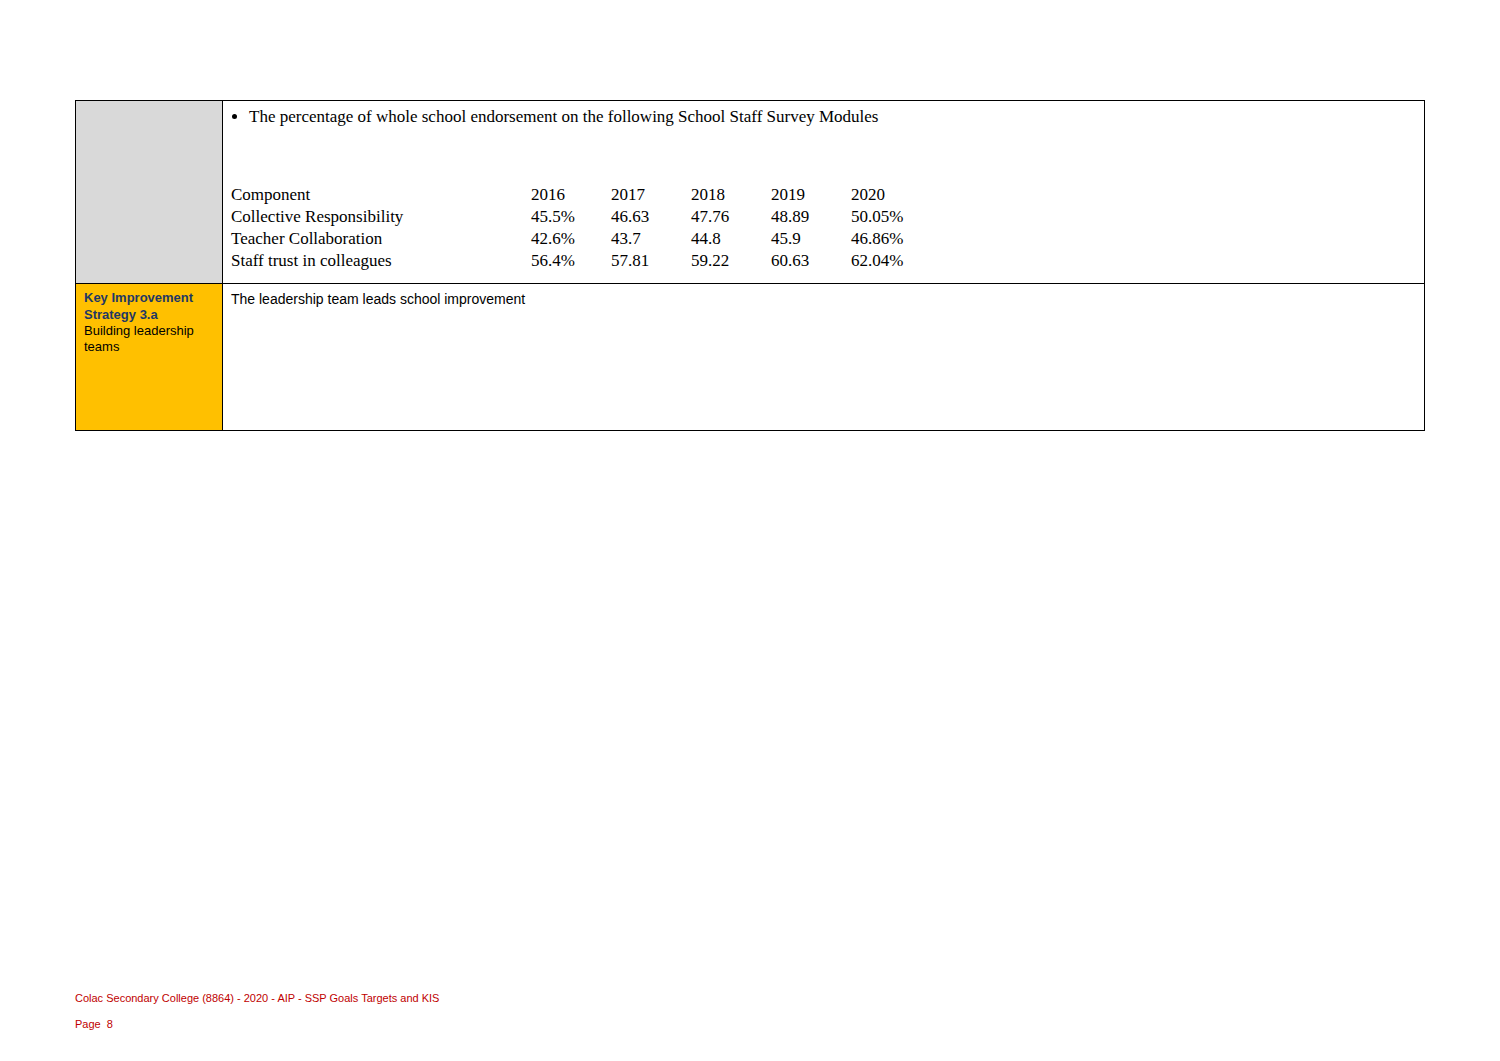| | The percentage of whole school endorsement on the following School Staff Survey Modules / Component / 2016 / 2017 / 2018 / 2019 / 2020 / / Collective Responsibility / 45.5% / 46.63 / 47.76 / 48.89 / 50.05% / / Teacher Collaboration / 42.6% / 43.7 / 44.8 / 45.9 / 46.86% / / Staff trust in colleagues / 56.4% / 57.81 / 59.22 / 60.63 / 62.04% / |
| Key Improvement Strategy 3.a Building leadership teams | The leadership team leads school improvement |
Colac Secondary College (8864) - 2020 - AIP - SSP Goals Targets and KIS
Page 8